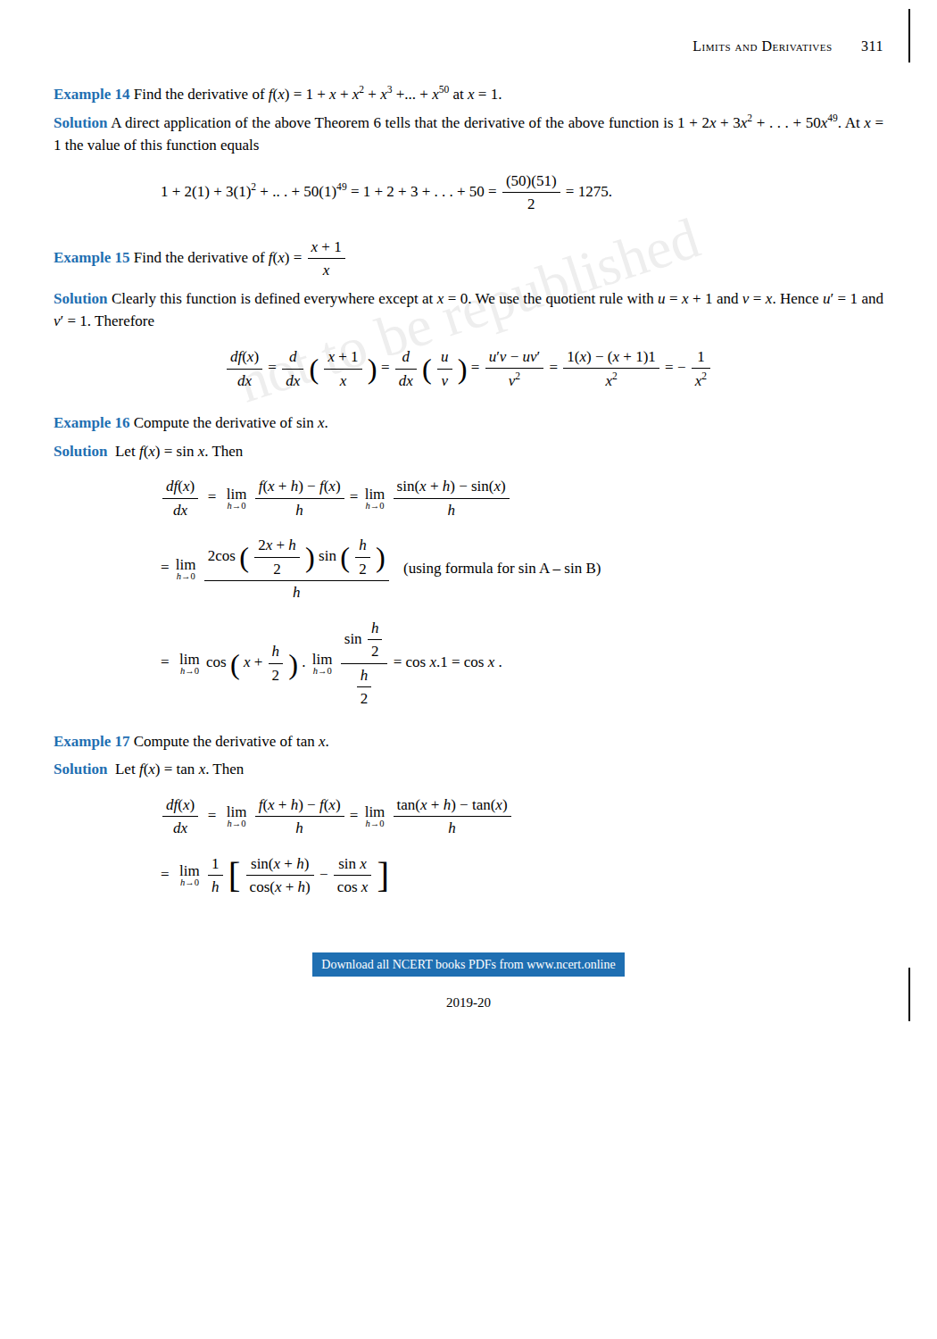not to be republished
Limits and Derivatives 311
Example 14 Find the derivative of f(x) = 1 + x + x2 + x3 +... + x50 at x = 1.
Solution A direct application of the above Theorem 6 tells that the derivative of the above function is 1 + 2x + 3x2 + . . . + 50x49. At x = 1 the value of this function equals
1 + 2(1) + 3(1)2 + .. . + 50(1)49 = 1 + 2 + 3 + . . . + 50 = (50)(51) 2 = 1275.
Example 15 Find the derivative of f(x) = x + 1 x
Solution Clearly this function is defined everywhere except at x = 0. We use the quotient rule with u = x + 1 and v = x. Hence u′ = 1 and v′ = 1. Therefore
df(x) dx = ddx ( x + 1 x ) = ddx ( uv ) = u′v − uv′v2 = 1(x) − (x + 1)1 x2 = − 1 x2
Example 16 Compute the derivative of sin x.
Solution Let f(x) = sin x. Then
df(x) dx = lim h→0 f(x + h) − f(x) h = lim h→0 sin(x + h) − sin(x) h
= lim h→0 2cos ( 2x + h 2 ) sin ( h 2 ) h (using formula for sin A – sin B)
= lim h→0 cos ( x + h 2 ) . lim h→0 sin h 2 h 2 = cos x.1 = cos x .
Example 17 Compute the derivative of tan x.
Solution Let f(x) = tan x. Then
df(x) dx = lim h→0 f(x + h) − f(x) h = lim h→0 tan(x + h) − tan(x) h
= lim h→0 1 h [ sin(x + h) cos(x + h) − sin x cos x ]
Download all NCERT books PDFs from www.ncert.online
2019-20